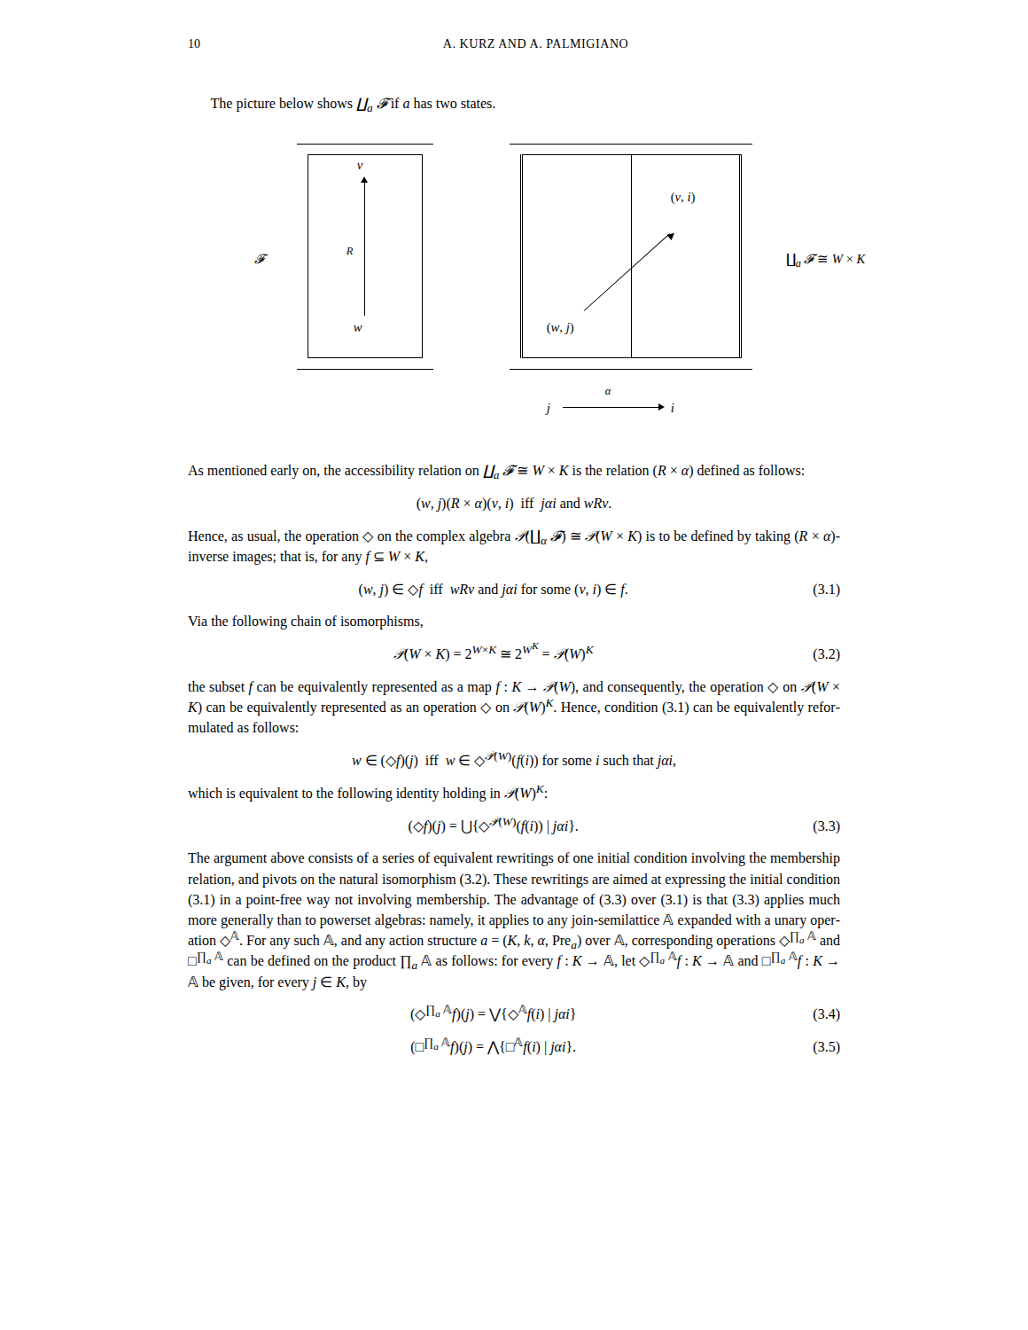10 A. KURZ AND A. PALMIGIANO
The picture below shows ∐a 𝓕 if a has two states.
𝓕
v w R
(w, j) (v, i) ∐a 𝓕 ≅ W × K j
i α
As mentioned early on, the accessibility relation on ∐a 𝓕 ≅ W × K is the relation (R × α) defined as follows:
(w, j)(R × α)(v, i) iff jαi and wRv.
Hence, as usual, the operation ◇ on the complex algebra 𝒫(∐α 𝓕) ≅ 𝒫(W × K) is to be defined by taking (R × α)-inverse images; that is, for any f ⊆ W × K,
(w, j) ∈ ◇f iff wRv and jαi for some (v, i) ∈ f.
(3.1)
Via the following chain of isomorphisms,
𝒫(W × K) = 2W×K ≅ 2WK = 𝒫(W)K
(3.2)
the subset f can be equivalently represented as a map f : K → 𝒫(W), and consequently, the operation ◇ on 𝒫(W × K) can be equivalently represented as an operation ◇ on 𝒫(W)K. Hence, condition (3.1) can be equivalently reformulated as follows:
w ∈ (◇f)(j) iff w ∈ ◇𝒫(W)(f(i)) for some i such that jαi,
which is equivalent to the following identity holding in 𝒫(W)K:
(◇f)(j) = ⋃{◇𝒫(W)(f(i)) | jαi}.
(3.3)
The argument above consists of a series of equivalent rewritings of one initial condition involving the membership relation, and pivots on the natural isomorphism (3.2). These rewritings are aimed at expressing the initial condition (3.1) in a point-free way not involving membership. The advantage of (3.3) over (3.1) is that (3.3) applies much more generally than to powerset algebras: namely, it applies to any join-semilattice 𝔸 expanded with a unary operation ◇𝔸. For any such 𝔸, and any action structure a = (K, k, α, Prea) over 𝔸, corresponding operations ◇∏a 𝔸 and □∏a 𝔸 can be defined on the product ∏a 𝔸 as follows: for every f : K → 𝔸, let ◇∏a 𝔸f : K → 𝔸 and □∏a 𝔸f : K → 𝔸 be given, for every j ∈ K, by
(◇∏a 𝔸f)(j) = ⋁{◇𝔸f(i) | jαi}
(3.4)
(□∏a 𝔸f)(j) = ⋀{□𝔸f(i) | jαi}.
(3.5)